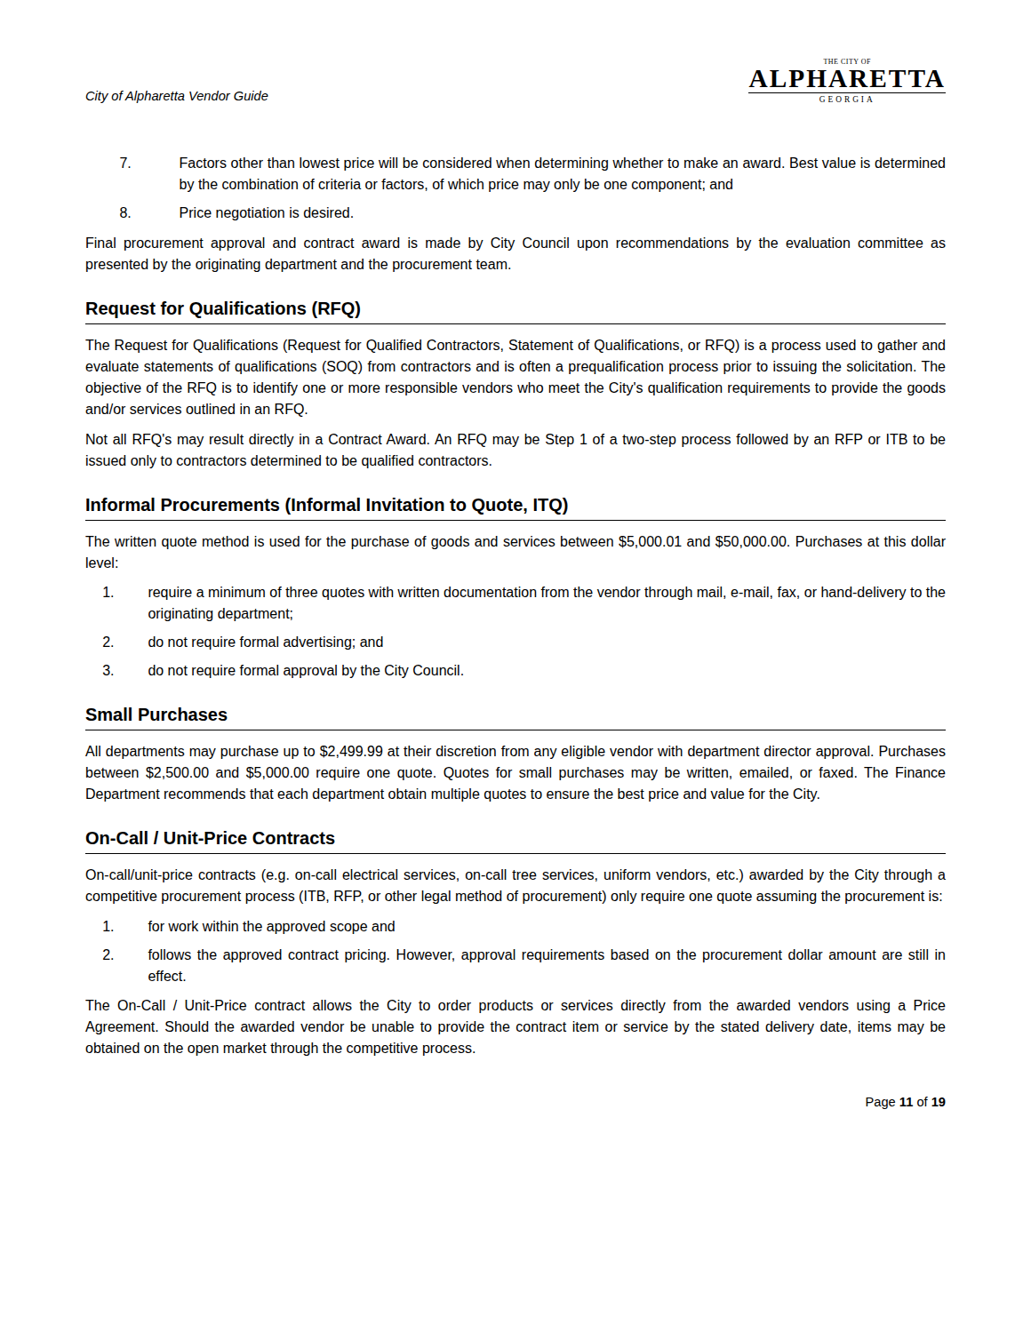City of Alpharetta Vendor Guide
THE CITY OF ALPHARETTA GEORGIA
7. Factors other than lowest price will be considered when determining whether to make an award. Best value is determined by the combination of criteria or factors, of which price may only be one component; and
8. Price negotiation is desired.
Final procurement approval and contract award is made by City Council upon recommendations by the evaluation committee as presented by the originating department and the procurement team.
Request for Qualifications (RFQ)
The Request for Qualifications (Request for Qualified Contractors, Statement of Qualifications, or RFQ) is a process used to gather and evaluate statements of qualifications (SOQ) from contractors and is often a prequalification process prior to issuing the solicitation. The objective of the RFQ is to identify one or more responsible vendors who meet the City's qualification requirements to provide the goods and/or services outlined in an RFQ.
Not all RFQ's may result directly in a Contract Award. An RFQ may be Step 1 of a two-step process followed by an RFP or ITB to be issued only to contractors determined to be qualified contractors.
Informal Procurements (Informal Invitation to Quote, ITQ)
The written quote method is used for the purchase of goods and services between $5,000.01 and $50,000.00. Purchases at this dollar level:
1. require a minimum of three quotes with written documentation from the vendor through mail, e-mail, fax, or hand-delivery to the originating department;
2. do not require formal advertising; and
3. do not require formal approval by the City Council.
Small Purchases
All departments may purchase up to $2,499.99 at their discretion from any eligible vendor with department director approval. Purchases between $2,500.00 and $5,000.00 require one quote. Quotes for small purchases may be written, emailed, or faxed. The Finance Department recommends that each department obtain multiple quotes to ensure the best price and value for the City.
On-Call / Unit-Price Contracts
On-call/unit-price contracts (e.g. on-call electrical services, on-call tree services, uniform vendors, etc.) awarded by the City through a competitive procurement process (ITB, RFP, or other legal method of procurement) only require one quote assuming the procurement is:
1. for work within the approved scope and
2. follows the approved contract pricing. However, approval requirements based on the procurement dollar amount are still in effect.
The On-Call / Unit-Price contract allows the City to order products or services directly from the awarded vendors using a Price Agreement. Should the awarded vendor be unable to provide the contract item or service by the stated delivery date, items may be obtained on the open market through the competitive process.
Page 11 of 19